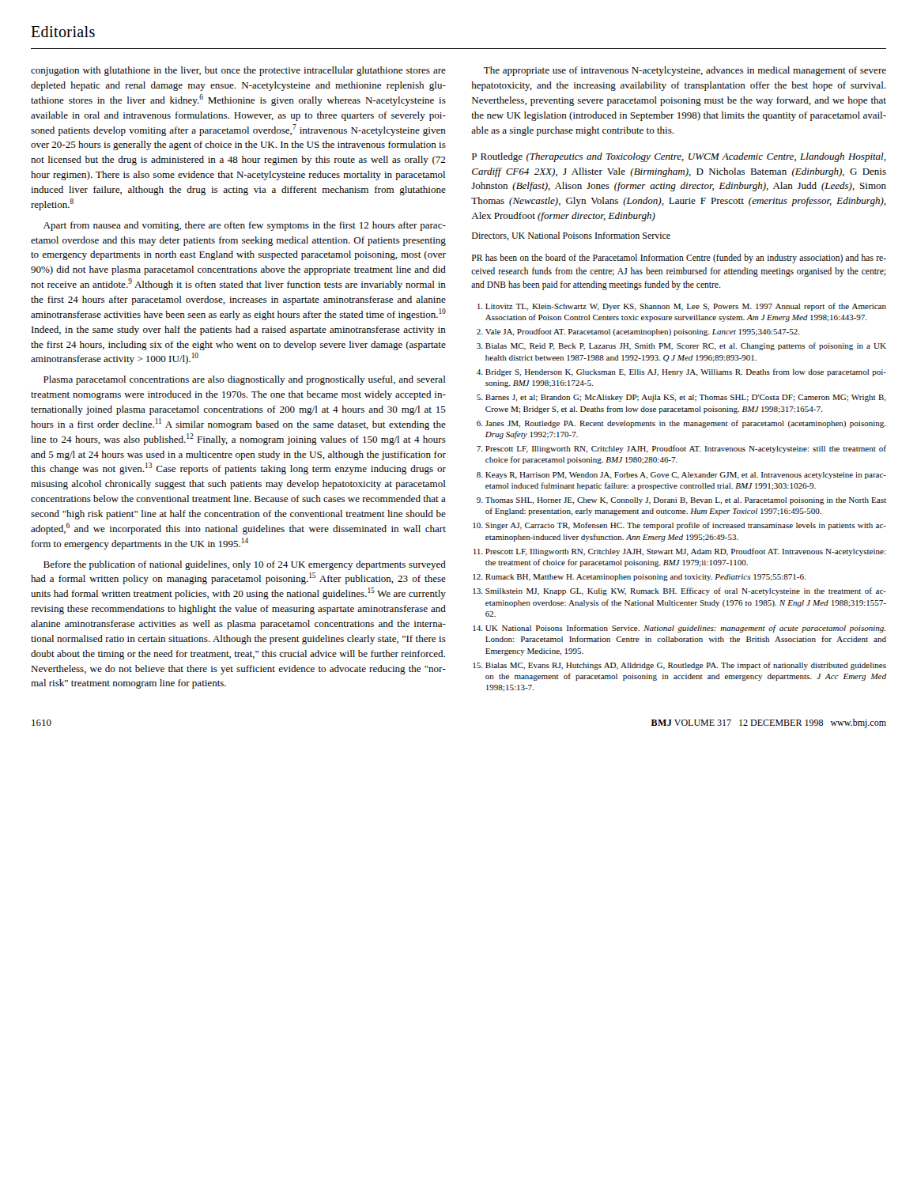Editorials
conjugation with glutathione in the liver, but once the protective intracellular glutathione stores are depleted hepatic and renal damage may ensue. N-acetylcysteine and methionine replenish glutathione stores in the liver and kidney.6 Methionine is given orally whereas N-acetylcysteine is available in oral and intravenous formulations. However, as up to three quarters of severely poisoned patients develop vomiting after a paracetamol overdose,7 intravenous N-acetylcysteine given over 20-25 hours is generally the agent of choice in the UK. In the US the intravenous formulation is not licensed but the drug is administered in a 48 hour regimen by this route as well as orally (72 hour regimen). There is also some evidence that N-acetylcysteine reduces mortality in paracetamol induced liver failure, although the drug is acting via a different mechanism from glutathione repletion.8
Apart from nausea and vomiting, there are often few symptoms in the first 12 hours after paracetamol overdose and this may deter patients from seeking medical attention. Of patients presenting to emergency departments in north east England with suspected paracetamol poisoning, most (over 90%) did not have plasma paracetamol concentrations above the appropriate treatment line and did not receive an antidote.9 Although it is often stated that liver function tests are invariably normal in the first 24 hours after paracetamol overdose, increases in aspartate aminotransferase and alanine aminotransferase activities have been seen as early as eight hours after the stated time of ingestion.10 Indeed, in the same study over half the patients had a raised aspartate aminotransferase activity in the first 24 hours, including six of the eight who went on to develop severe liver damage (aspartate aminotransferase activity > 1000 IU/l).10
Plasma paracetamol concentrations are also diagnostically and prognostically useful, and several treatment nomograms were introduced in the 1970s. The one that became most widely accepted internationally joined plasma paracetamol concentrations of 200 mg/l at 4 hours and 30 mg/l at 15 hours in a first order decline.11 A similar nomogram based on the same dataset, but extending the line to 24 hours, was also published.12 Finally, a nomogram joining values of 150 mg/l at 4 hours and 5 mg/l at 24 hours was used in a multicentre open study in the US, although the justification for this change was not given.13 Case reports of patients taking long term enzyme inducing drugs or misusing alcohol chronically suggest that such patients may develop hepatotoxicity at paracetamol concentrations below the conventional treatment line. Because of such cases we recommended that a second "high risk patient" line at half the concentration of the conventional treatment line should be adopted,6 and we incorporated this into national guidelines that were disseminated in wall chart form to emergency departments in the UK in 1995.14
Before the publication of national guidelines, only 10 of 24 UK emergency departments surveyed had a formal written policy on managing paracetamol poisoning.15 After publication, 23 of these units had formal written treatment policies, with 20 using the national guidelines.15 We are currently revising these recommendations to highlight the value of measuring aspartate aminotransferase and alanine aminotransferase activities as well as plasma paracetamol concentrations and the international normalised ratio in certain situations. Although the present guidelines clearly state, "If there is doubt about the timing or the need for treatment, treat," this crucial advice will be further reinforced. Nevertheless, we do not believe that there is yet sufficient evidence to advocate reducing the "normal risk" treatment nomogram line for patients.
The appropriate use of intravenous N-acetylcysteine, advances in medical management of severe hepatotoxicity, and the increasing availability of transplantation offer the best hope of survival. Nevertheless, preventing severe paracetamol poisoning must be the way forward, and we hope that the new UK legislation (introduced in September 1998) that limits the quantity of paracetamol available as a single purchase might contribute to this.
P Routledge (Therapeutics and Toxicology Centre, UWCM Academic Centre, Llandough Hospital, Cardiff CF64 2XX), J Allister Vale (Birmingham), D Nicholas Bateman (Edinburgh), G Denis Johnston (Belfast), Alison Jones (former acting director, Edinburgh), Alan Judd (Leeds), Simon Thomas (Newcastle), Glyn Volans (London), Laurie F Prescott (emeritus professor, Edinburgh), Alex Proudfoot (former director, Edinburgh)
Directors, UK National Poisons Information Service
PR has been on the board of the Paracetamol Information Centre (funded by an industry association) and has received research funds from the centre; AJ has been reimbursed for attending meetings organised by the centre; and DNB has been paid for attending meetings funded by the centre.
Litovitz TL, Klein-Schwartz W, Dyer KS, Shannon M, Lee S, Powers M. 1997 Annual report of the American Association of Poison Control Centers toxic exposure surveillance system. Am J Emerg Med 1998;16:443-97.
Vale JA, Proudfoot AT. Paracetamol (acetaminophen) poisoning. Lancet 1995;346:547-52.
Bialas MC, Reid P, Beck P, Lazarus JH, Smith PM, Scorer RC, et al. Changing patterns of poisoning in a UK health district between 1987-1988 and 1992-1993. Q J Med 1996;89:893-901.
Bridger S, Henderson K, Glucksman E, Ellis AJ, Henry JA, Williams R. Deaths from low dose paracetamol poisoning. BMJ 1998;316:1724-5.
Barnes J, et al; Brandon G; McAliskey DP; Aujla KS, et al; Thomas SHL; D'Costa DF; Cameron MG; Wright B, Crowe M; Bridger S, et al. Deaths from low dose paracetamol poisoning. BMJ 1998;317:1654-7.
Janes JM, Routledge PA. Recent developments in the management of paracetamol (acetaminophen) poisoning. Drug Safety 1992;7:170-7.
Prescott LF, Illingworth RN, Critchley JAJH, Proudfoot AT. Intravenous N-acetylcysteine: still the treatment of choice for paracetamol poisoning. BMJ 1980;280:46-7.
Keays R, Harrison PM, Wendon JA, Forbes A, Gove C, Alexander GJM, et al. Intravenous acetylcysteine in paracetamol induced fulminant hepatic failure: a prospective controlled trial. BMJ 1991;303:1026-9.
Thomas SHL, Horner JE, Chew K, Connolly J, Dorani B, Bevan L, et al. Paracetamol poisoning in the North East of England: presentation, early management and outcome. Hum Exper Toxicol 1997;16:495-500.
Singer AJ, Carracio TR, Mofensen HC. The temporal profile of increased transaminase levels in patients with acetaminophen-induced liver dysfunction. Ann Emerg Med 1995;26:49-53.
Prescott LF, Illingworth RN, Critchley JAJH, Stewart MJ, Adam RD, Proudfoot AT. Intravenous N-acetylcysteine: the treatment of choice for paracetamol poisoning. BMJ 1979;ii:1097-1100.
Rumack BH, Matthew H. Acetaminophen poisoning and toxicity. Pediatrics 1975;55:871-6.
Smilkstein MJ, Knapp GL, Kulig KW, Rumack BH. Efficacy of oral N-acetylcysteine in the treatment of acetaminophen overdose: Analysis of the National Multicenter Study (1976 to 1985). N Engl J Med 1988;319:1557-62.
UK National Poisons Information Service. National guidelines: management of acute paracetamol poisoning. London: Paracetamol Information Centre in collaboration with the British Association for Accident and Emergency Medicine, 1995.
Bialas MC, Evans RJ, Hutchings AD, Alldridge G, Routledge PA. The impact of nationally distributed guidelines on the management of paracetamol poisoning in accident and emergency departments. J Acc Emerg Med 1998;15:13-7.
1610 BMJ VOLUME 317 12 DECEMBER 1998 www.bmj.com